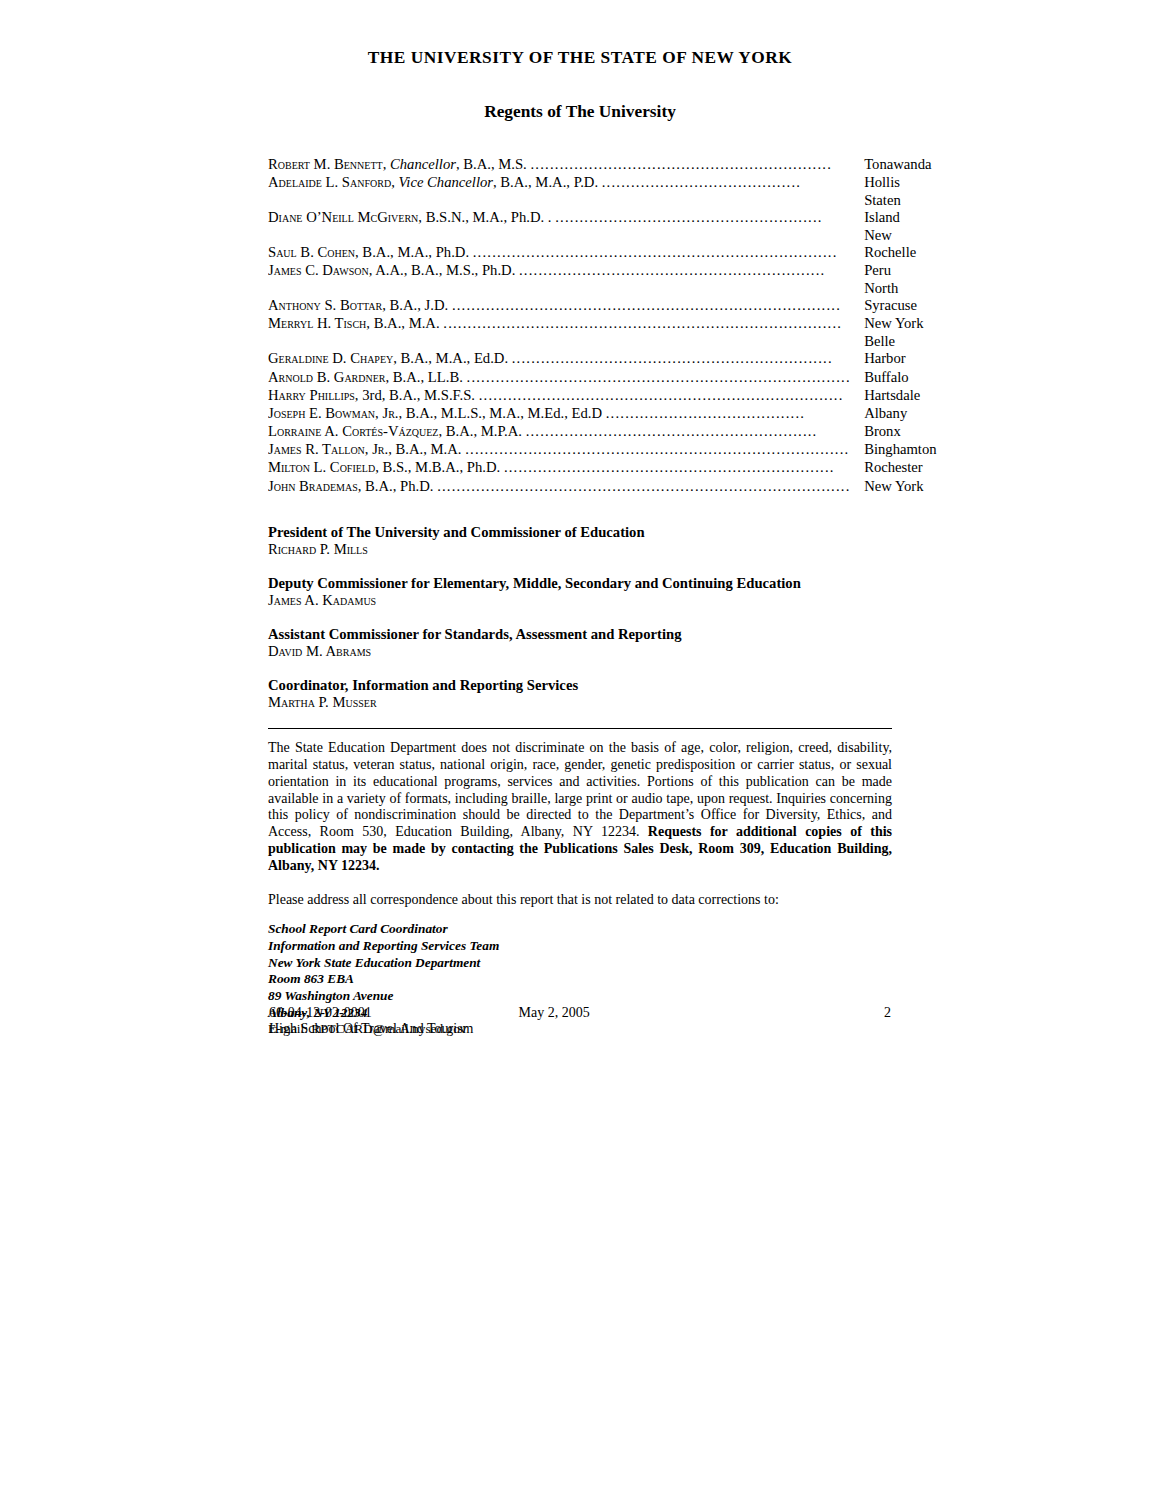THE UNIVERSITY OF THE STATE OF NEW YORK
Regents of The University
| Robert M. Bennett , Chancellor , B.A., M.S. .............................................................. | Tonawanda |
| Adelaide L. Sanford , Vice Chancellor , B.A., M.A., P.D. ......................................... | Hollis |
| Diane O’Neill McGivern , B.S.N., M.A., Ph.D. . ....................................................... | Staten Island |
| Saul B. Cohen , B.A., M.A., Ph.D. ........................................................................... | New Rochelle |
| James C. Dawson , A.A., B.A., M.S., Ph.D. ............................................................... | Peru |
| Anthony S. Bottar , B.A., J.D. ................................................................................ | North Syracuse |
| Merryl H. Tisch , B.A., M.A. .................................................................................. | New York |
| Geraldine D. Chapey , B.A., M.A., Ed.D. .................................................................. | Belle Harbor |
| Arnold B. Gardner , B.A., LL.B. ............................................................................... | Buffalo |
| Harry Phillips , 3rd, B.A., M.S.F.S. ........................................................................... | Hartsdale |
| Joseph E. Bowman, Jr. , B.A., M.L.S., M.A., M.Ed., Ed.D ......................................... | Albany |
| Lorraine A. Cortés-Vázquez , B.A., M.P.A. ............................................................ | Bronx |
| James R. Tallon, Jr. , B.A., M.A. ............................................................................... | Binghamton |
| Milton L. Cofield , B.S., M.B.A., Ph.D. .................................................................... | Rochester |
| John Brademas , B.A., Ph.D. ..................................................................................... | New York |
President of The University and Commissioner of Education
Richard P. Mills
Deputy Commissioner for Elementary, Middle, Secondary and Continuing Education
James A. Kadamus
Assistant Commissioner for Standards, Assessment and Reporting
David M. Abrams
Coordinator, Information and Reporting Services
Martha P. Musser
The State Education Department does not discriminate on the basis of age, color, religion, creed, disability, marital status, veteran status, national origin, race, gender, genetic predisposition or carrier status, or sexual orientation in its educational programs, services and activities. Portions of this publication can be made available in a variety of formats, including braille, large print or audio tape, upon request. Inquiries concerning this policy of nondiscrimination should be directed to the Department’s Office for Diversity, Ethics, and Access, Room 530, Education Building, Albany, NY 12234. Requests for additional copies of this publication may be made by contacting the Publications Sales Desk, Room 309, Education Building, Albany, NY 12234.
Please address all correspondence about this report that is not related to data corrections to:
School Report Card Coordinator
Information and Reporting Services Team
New York State Education Department
Room 863 EBA
89 Washington Avenue
Albany, NY 12234
E-mail: RPTCARD@mail.nysed.gov
| 66-04-12-02-0001 High School Of Travel And Tourism | May 2, 2005 | 2 |